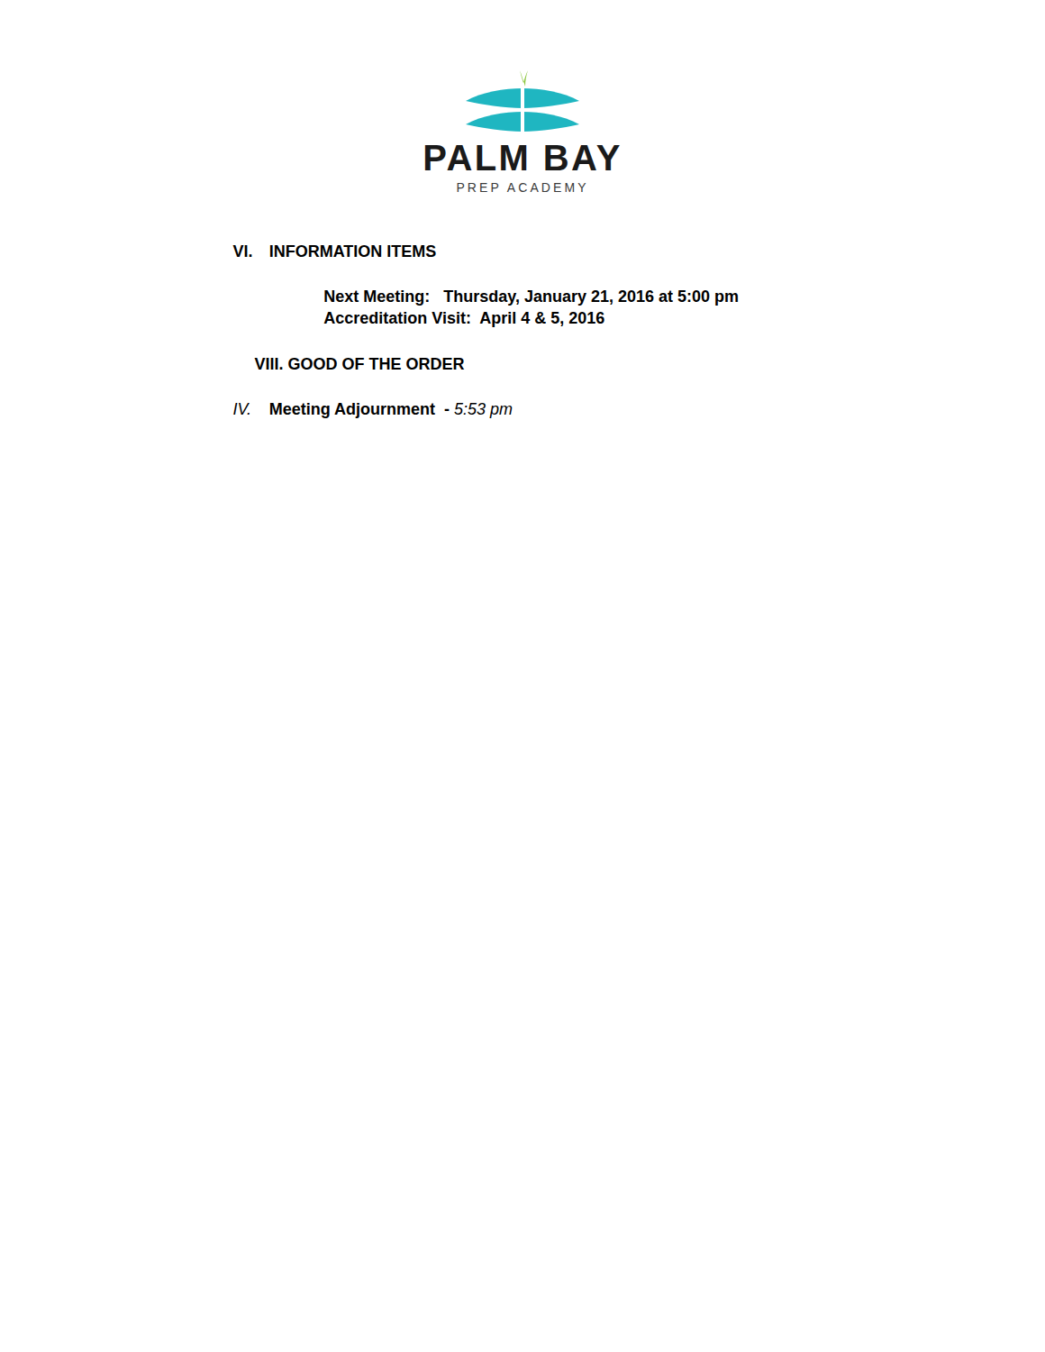PALM BAY
PREP ACADEMY
VI. INFORMATION ITEMS
Next Meeting: Thursday, January 21, 2016 at 5:00 pm
Accreditation Visit: April 4 & 5, 2016
VIII. GOOD OF THE ORDER
IV. Meeting Adjournment - 5:53 pm